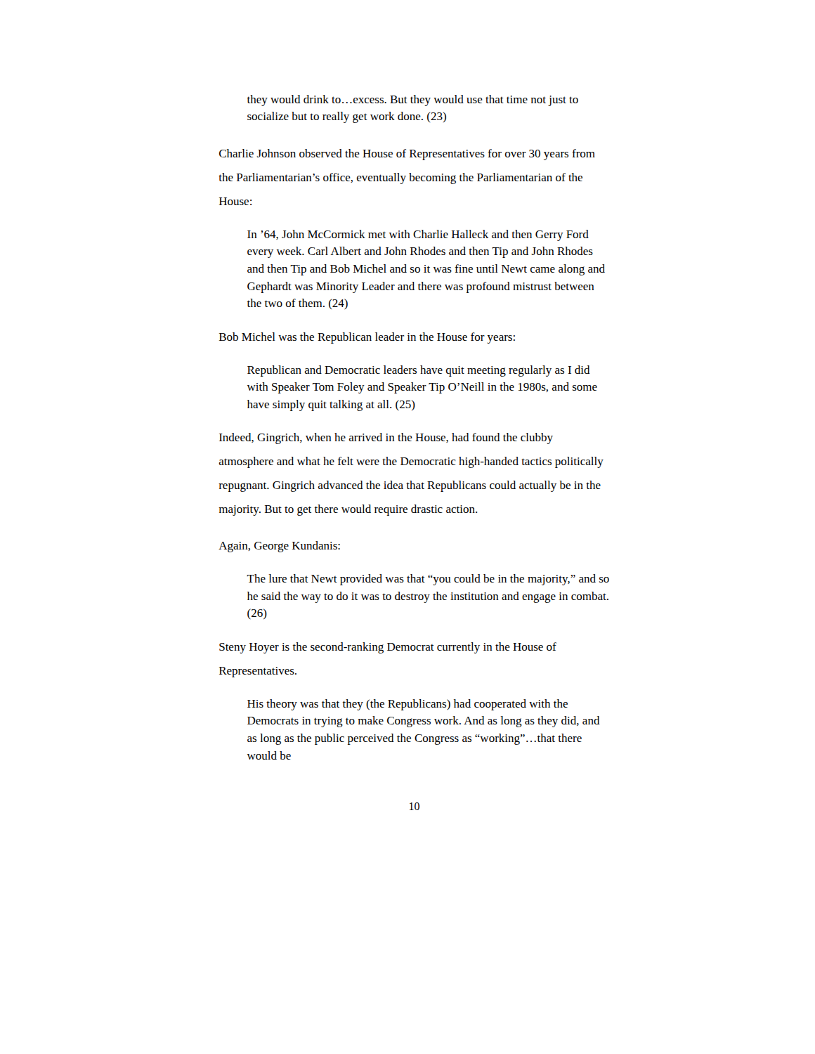they would drink to…excess. But they would use that time not just to socialize but to really get work done. (23)
Charlie Johnson observed the House of Representatives for over 30 years from the Parliamentarian’s office, eventually becoming the Parliamentarian of the House:
In ’64, John McCormick met with Charlie Halleck and then Gerry Ford every week. Carl Albert and John Rhodes and then Tip and John Rhodes and then Tip and Bob Michel and so it was fine until Newt came along and Gephardt was Minority Leader and there was profound mistrust between the two of them. (24)
Bob Michel was the Republican leader in the House for years:
Republican and Democratic leaders have quit meeting regularly as I did with Speaker Tom Foley and Speaker Tip O’Neill in the 1980s, and some have simply quit talking at all. (25)
Indeed, Gingrich, when he arrived in the House, had found the clubby atmosphere and what he felt were the Democratic high-handed tactics politically repugnant. Gingrich advanced the idea that Republicans could actually be in the majority. But to get there would require drastic action.
Again, George Kundanis:
The lure that Newt provided was that “you could be in the majority,” and so he said the way to do it was to destroy the institution and engage in combat. (26)
Steny Hoyer is the second-ranking Democrat currently in the House of Representatives.
His theory was that they (the Republicans) had cooperated with the Democrats in trying to make Congress work. And as long as they did, and as long as the public perceived the Congress as “working”…that there would be
10